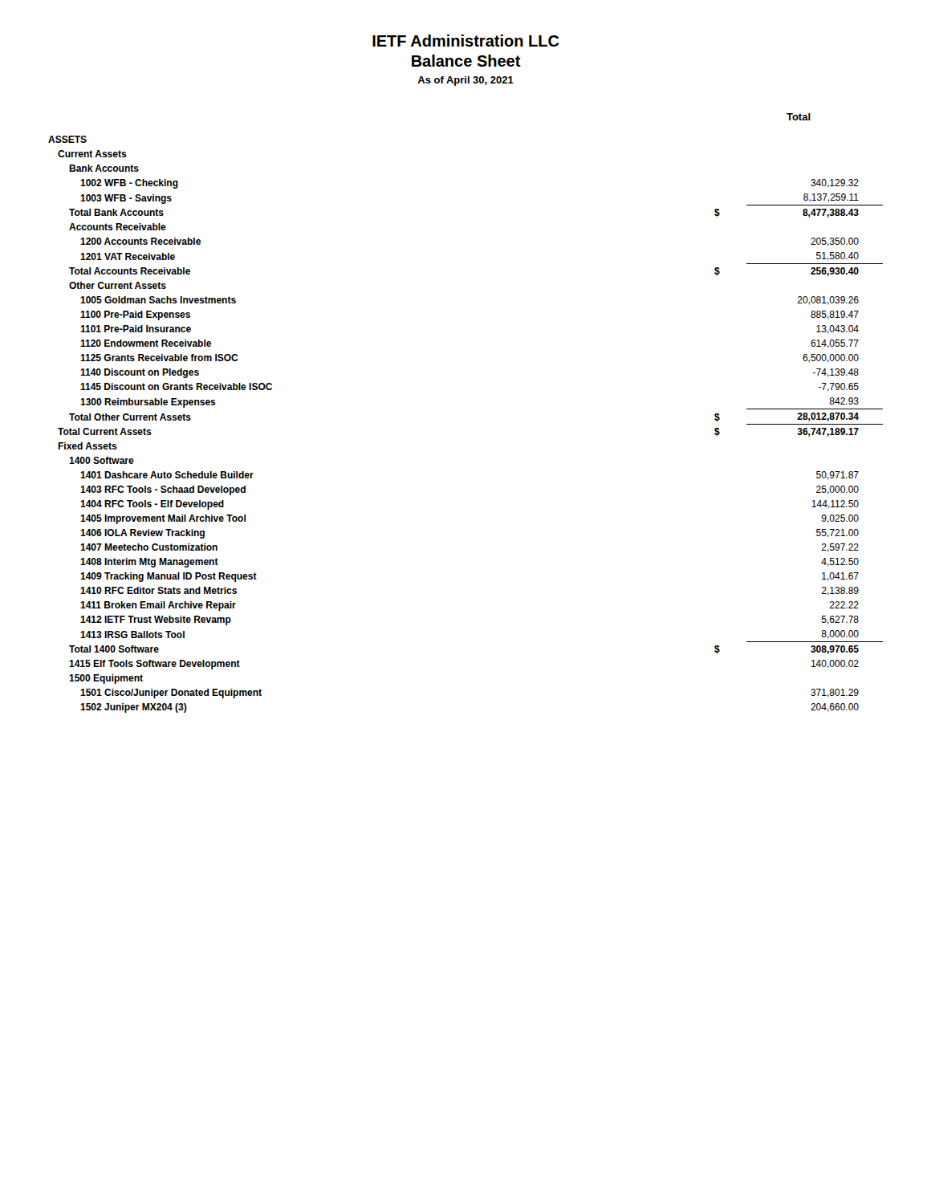IETF Administration LLC
Balance Sheet
As of April 30, 2021
| | | Total |
| --- | --- | --- |
| ASSETS | | | |
| Current Assets | | | |
| Bank Accounts | | | |
| 1002 WFB - Checking | | | 340,129.32 |
| 1003 WFB - Savings | | | 8,137,259.11 |
| Total Bank Accounts | | $ | 8,477,388.43 |
| Accounts Receivable | | | |
| 1200 Accounts Receivable | | | 205,350.00 |
| 1201 VAT Receivable | | | 51,580.40 |
| Total Accounts Receivable | | $ | 256,930.40 |
| Other Current Assets | | | |
| 1005 Goldman Sachs Investments | | | 20,081,039.26 |
| 1100 Pre-Paid Expenses | | | 885,819.47 |
| 1101 Pre-Paid Insurance | | | 13,043.04 |
| 1120 Endowment Receivable | | | 614,055.77 |
| 1125 Grants Receivable from ISOC | | | 6,500,000.00 |
| 1140 Discount on Pledges | | | -74,139.48 |
| 1145 Discount on Grants Receivable ISOC | | | -7,790.65 |
| 1300 Reimbursable Expenses | | | 842.93 |
| Total Other Current Assets | | $ | 28,012,870.34 |
| Total Current Assets | | $ | 36,747,189.17 |
| Fixed Assets | | | |
| 1400 Software | | | |
| 1401 Dashcare Auto Schedule Builder | | | 50,971.87 |
| 1403 RFC Tools - Schaad Developed | | | 25,000.00 |
| 1404 RFC Tools - Elf Developed | | | 144,112.50 |
| 1405 Improvement Mail Archive Tool | | | 9,025.00 |
| 1406 IOLA Review Tracking | | | 55,721.00 |
| 1407 Meetecho Customization | | | 2,597.22 |
| 1408 Interim Mtg Management | | | 4,512.50 |
| 1409 Tracking Manual ID Post Request | | | 1,041.67 |
| 1410 RFC Editor Stats and Metrics | | | 2,138.89 |
| 1411 Broken Email Archive Repair | | | 222.22 |
| 1412 IETF Trust Website Revamp | | | 5,627.78 |
| 1413 IRSG Ballots Tool | | | 8,000.00 |
| Total 1400 Software | | $ | 308,970.65 |
| 1415 Elf Tools Software Development | | | 140,000.02 |
| 1500 Equipment | | | |
| 1501 Cisco/Juniper Donated Equipment | | | 371,801.29 |
| 1502 Juniper MX204 (3) | | | 204,660.00 |